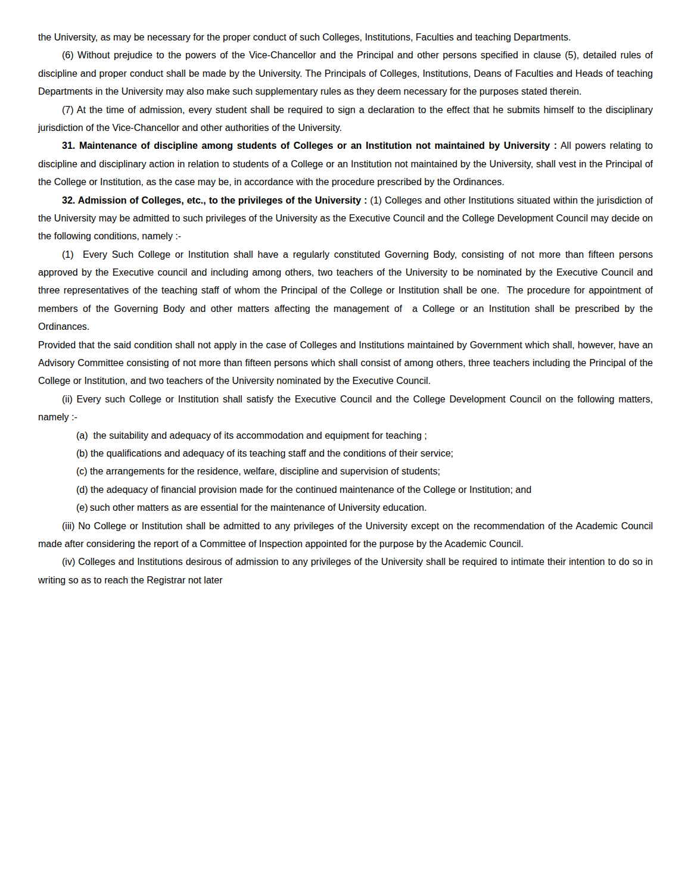the University, as may be necessary for the proper conduct of such Colleges, Institutions, Faculties and teaching Departments.
(6) Without prejudice to the powers of the Vice-Chancellor and the Principal and other persons specified in clause (5), detailed rules of discipline and proper conduct shall be made by the University. The Principals of Colleges, Institutions, Deans of Faculties and Heads of teaching Departments in the University may also make such supplementary rules as they deem necessary for the purposes stated therein.
(7) At the time of admission, every student shall be required to sign a declaration to the effect that he submits himself to the disciplinary jurisdiction of the Vice-Chancellor and other authorities of the University.
31. Maintenance of discipline among students of Colleges or an Institution not maintained by University : All powers relating to discipline and disciplinary action in relation to students of a College or an Institution not maintained by the University, shall vest in the Principal of the College or Institution, as the case may be, in accordance with the procedure prescribed by the Ordinances.
32. Admission of Colleges, etc., to the privileges of the University : (1) Colleges and other Institutions situated within the jurisdiction of the University may be admitted to such privileges of the University as the Executive Council and the College Development Council may decide on the following conditions, namely :-
(1) Every Such College or Institution shall have a regularly constituted Governing Body, consisting of not more than fifteen persons approved by the Executive council and including among others, two teachers of the University to be nominated by the Executive Council and three representatives of the teaching staff of whom the Principal of the College or Institution shall be one. The procedure for appointment of members of the Governing Body and other matters affecting the management of a College or an Institution shall be prescribed by the Ordinances.
Provided that the said condition shall not apply in the case of Colleges and Institutions maintained by Government which shall, however, have an Advisory Committee consisting of not more than fifteen persons which shall consist of among others, three teachers including the Principal of the College or Institution, and two teachers of the University nominated by the Executive Council.
(ii) Every such College or Institution shall satisfy the Executive Council and the College Development Council on the following matters, namely :-
(a) the suitability and adequacy of its accommodation and equipment for teaching ;
(b) the qualifications and adequacy of its teaching staff and the conditions of their service;
(c) the arrangements for the residence, welfare, discipline and supervision of students;
(d) the adequacy of financial provision made for the continued maintenance of the College or Institution; and
(e) such other matters as are essential for the maintenance of University education.
(iii) No College or Institution shall be admitted to any privileges of the University except on the recommendation of the Academic Council made after considering the report of a Committee of Inspection appointed for the purpose by the Academic Council.
(iv) Colleges and Institutions desirous of admission to any privileges of the University shall be required to intimate their intention to do so in writing so as to reach the Registrar not later